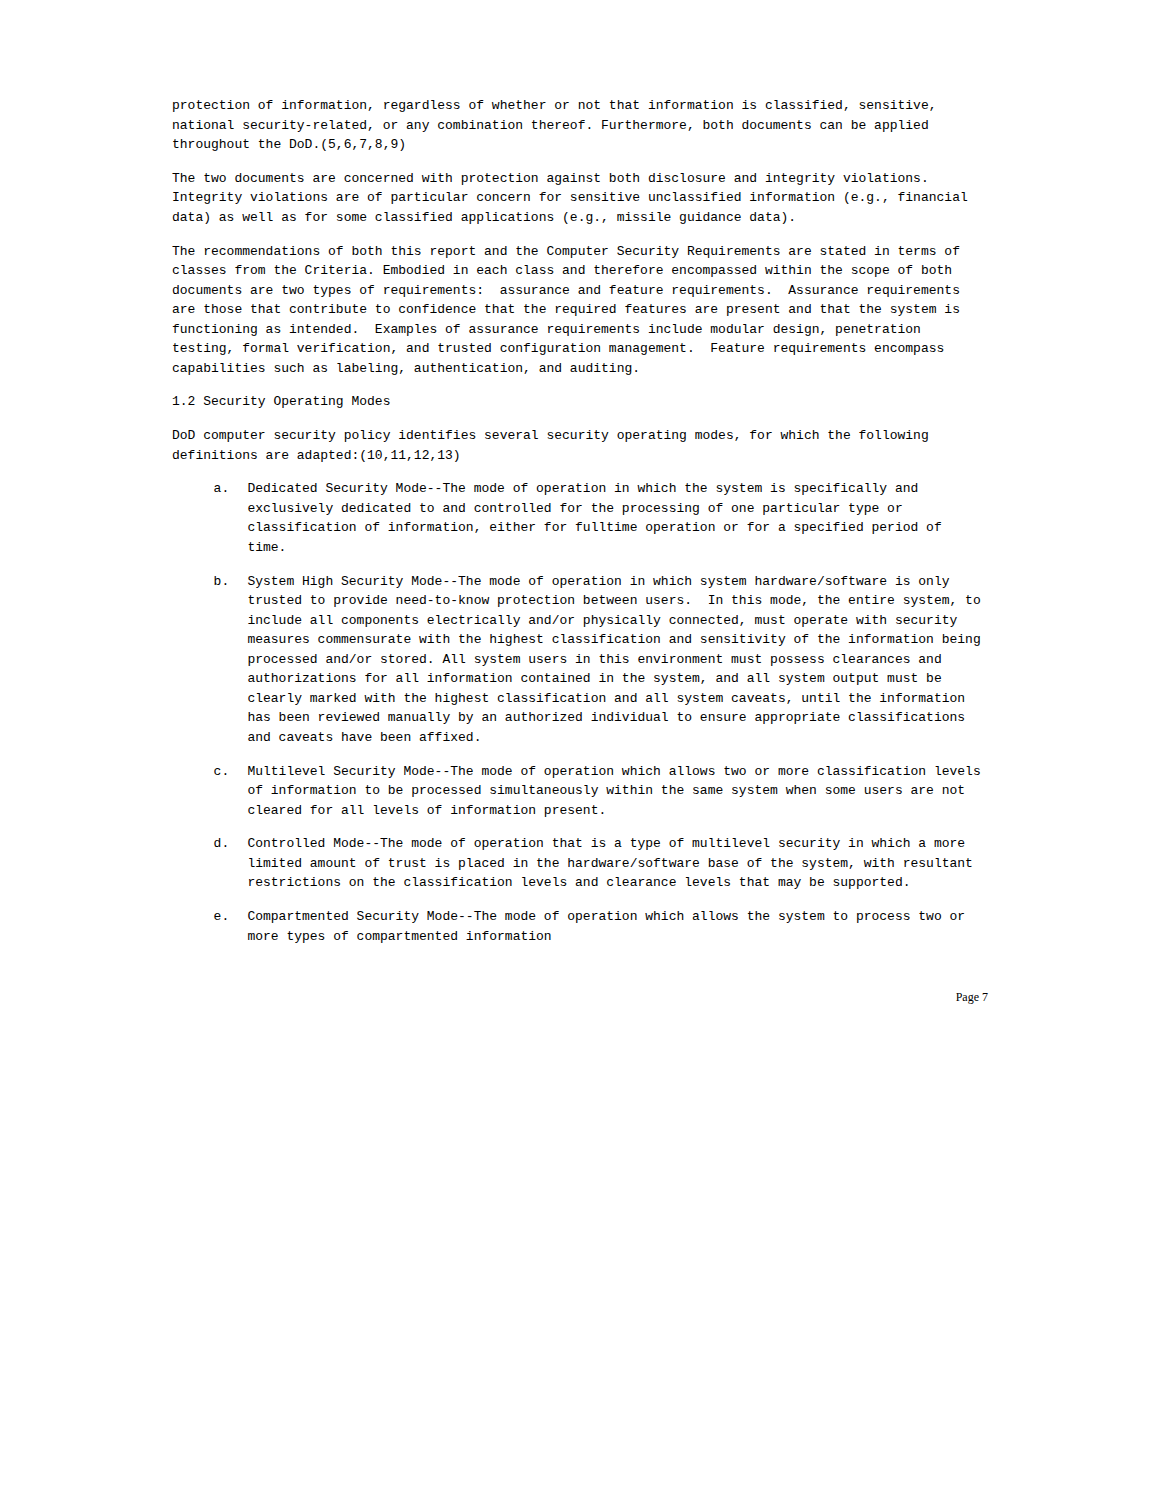protection of information, regardless of whether or not that information is classified, sensitive, national security-related, or any combination thereof. Furthermore, both documents can be applied throughout the DoD.(5,6,7,8,9)
The two documents are concerned with protection against both disclosure and integrity violations. Integrity violations are of particular concern for sensitive unclassified information (e.g., financial data) as well as for some classified applications (e.g., missile guidance data).
The recommendations of both this report and the Computer Security Requirements are stated in terms of classes from the Criteria. Embodied in each class and therefore encompassed within the scope of both documents are two types of requirements: assurance and feature requirements. Assurance requirements are those that contribute to confidence that the required features are present and that the system is functioning as intended. Examples of assurance requirements include modular design, penetration testing, formal verification, and trusted configuration management. Feature requirements encompass capabilities such as labeling, authentication, and auditing.
1.2 Security Operating Modes
DoD computer security policy identifies several security operating modes, for which the following definitions are adapted:(10,11,12,13)
a. Dedicated Security Mode--The mode of operation in which the system is specifically and exclusively dedicated to and controlled for the processing of one particular type or classification of information, either for fulltime operation or for a specified period of time.
b. System High Security Mode--The mode of operation in which system hardware/software is only trusted to provide need-to-know protection between users. In this mode, the entire system, to include all components electrically and/or physically connected, must operate with security measures commensurate with the highest classification and sensitivity of the information being processed and/or stored. All system users in this environment must possess clearances and authorizations for all information contained in the system, and all system output must be clearly marked with the highest classification and all system caveats, until the information has been reviewed manually by an authorized individual to ensure appropriate classifications and caveats have been affixed.
c. Multilevel Security Mode--The mode of operation which allows two or more classification levels of information to be processed simultaneously within the same system when some users are not cleared for all levels of information present.
d. Controlled Mode--The mode of operation that is a type of multilevel security in which a more limited amount of trust is placed in the hardware/software base of the system, with resultant restrictions on the classification levels and clearance levels that may be supported.
e. Compartmented Security Mode--The mode of operation which allows the system to process two or more types of compartmented information
Page 7